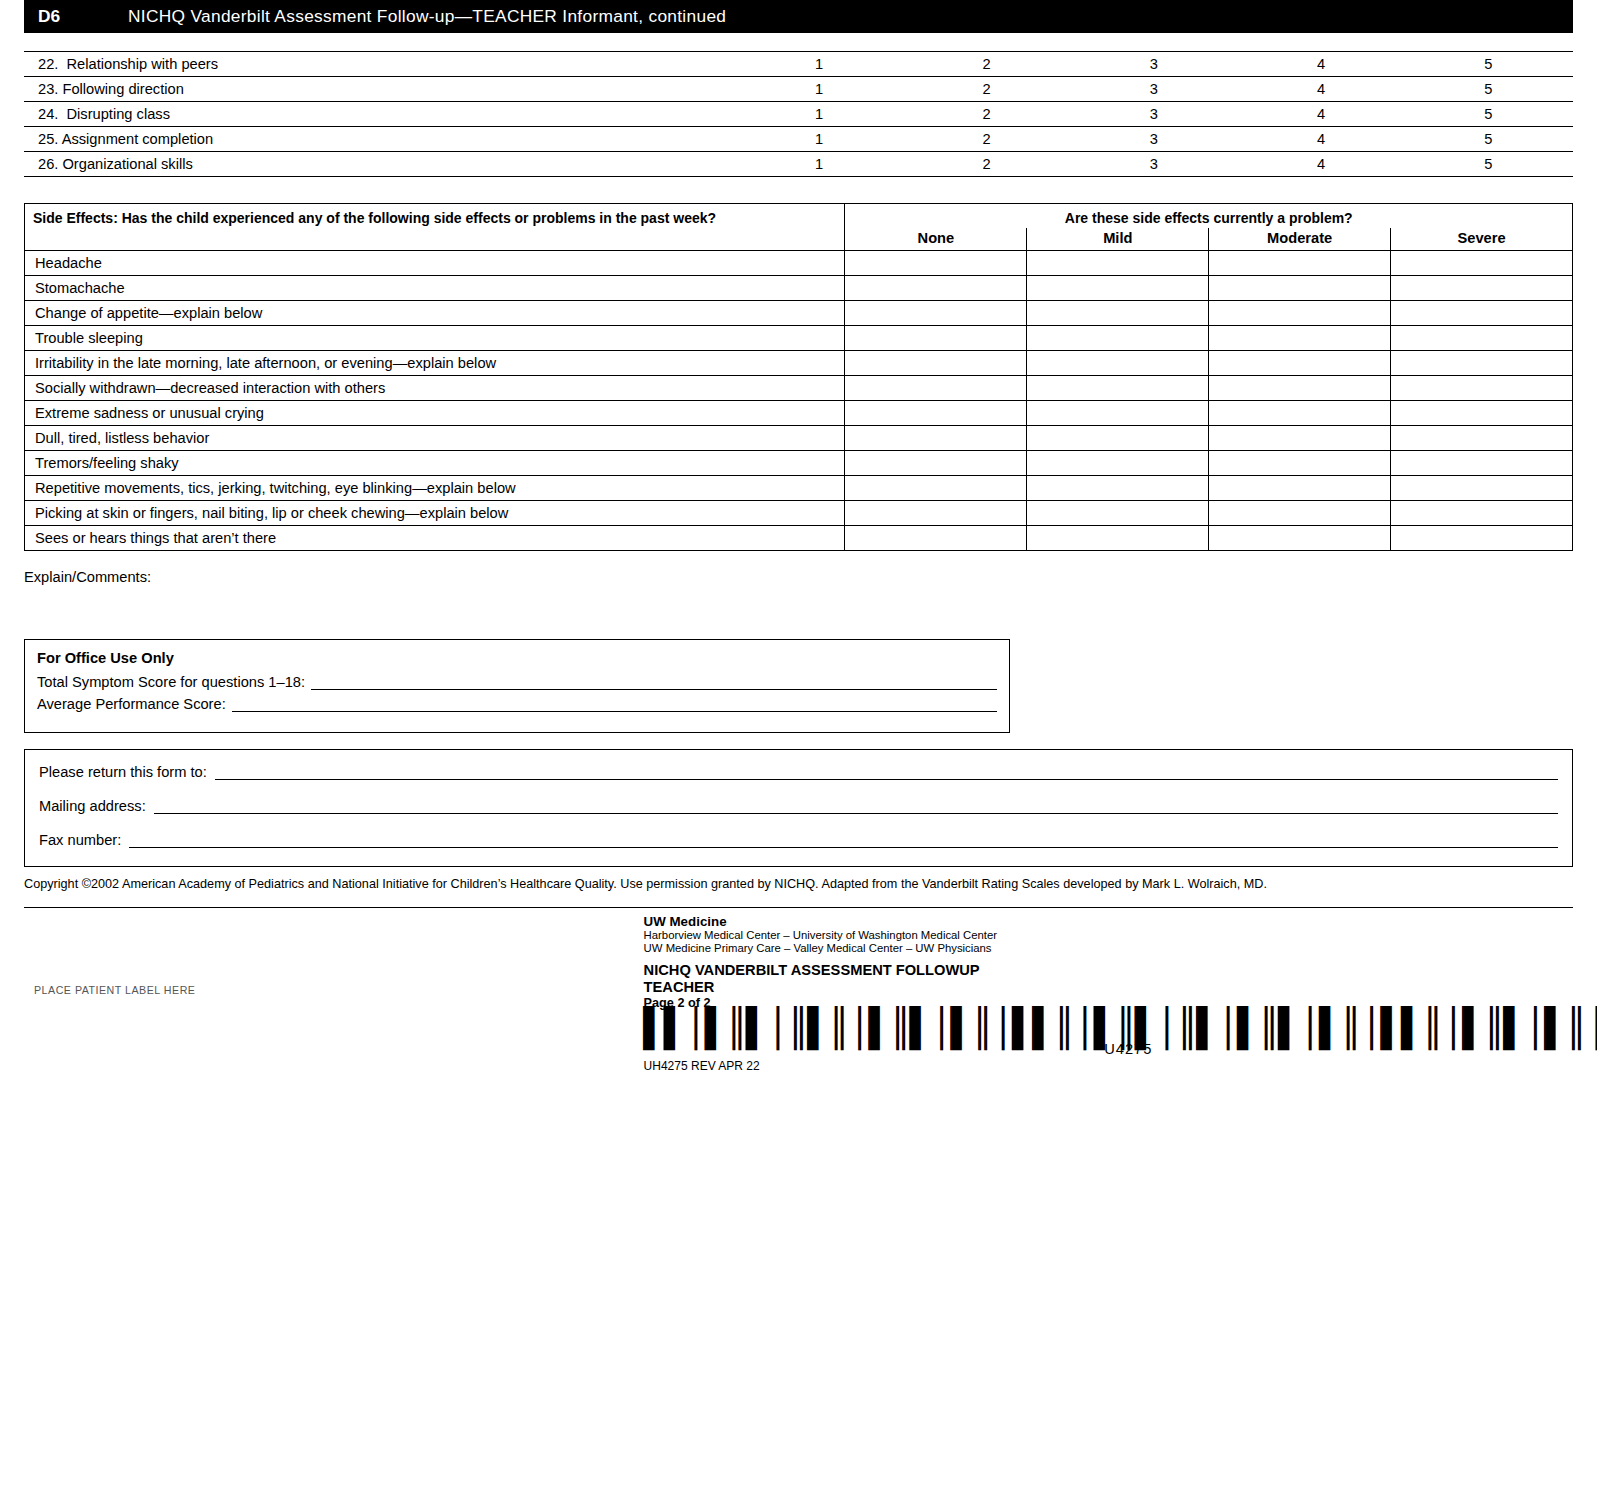D6
NICHQ Vanderbilt Assessment Follow-up—TEACHER Informant, continued
| 22. Relationship with peers | 1 | 2 | 3 | 4 | 5 |
| 23. Following direction | 1 | 2 | 3 | 4 | 5 |
| 24. Disrupting class | 1 | 2 | 3 | 4 | 5 |
| 25. Assignment completion | 1 | 2 | 3 | 4 | 5 |
| 26. Organizational skills | 1 | 2 | 3 | 4 | 5 |
| Side Effects: Has the child experienced any of the following side effects or problems in the past week? | Are these side effects currently a problem? |
| --- | --- |
| None | Mild | Moderate | Severe |
| Headache | | | | |
| Stomachache | | | | |
| Change of appetite—explain below | | | | |
| Trouble sleeping | | | | |
| Irritability in the late morning, late afternoon, or evening—explain below | | | | |
| Socially withdrawn—decreased interaction with others | | | | |
| Extreme sadness or unusual crying | | | | |
| Dull, tired, listless behavior | | | | |
| Tremors/feeling shaky | | | | |
| Repetitive movements, tics, jerking, twitching, eye blinking—explain below | | | | |
| Picking at skin or fingers, nail biting, lip or cheek chewing—explain below | | | | |
| Sees or hears things that aren’t there | | | | |
Explain/Comments:
For Office Use Only
Total Symptom Score for questions 1–18:
Average Performance Score:
Please return this form to:
Mailing address:
Fax number:
Copyright ©2002 American Academy of Pediatrics and National Initiative for Children’s Healthcare Quality. Use permission granted by NICHQ. Adapted from the Vanderbilt Rating Scales developed by Mark L. Wolraich, MD.
PLACE PATIENT LABEL HERE
UW Medicine
Harborview Medical Center – University of Washington Medical Center
UW Medicine Primary Care – Valley Medical Center – UW Physicians
NICHQ VANDERBILT ASSESSMENT FOLLOWUP
TEACHER
Page 2 of 2
▌▌│▌║▌│║▌║│▌║▌│▌║│▌▌║│▌║▌│║▌│▌║▌│▌║│▌▌║│▌║▌│▌║│▌▌
U4275
UH4275 REV APR 22